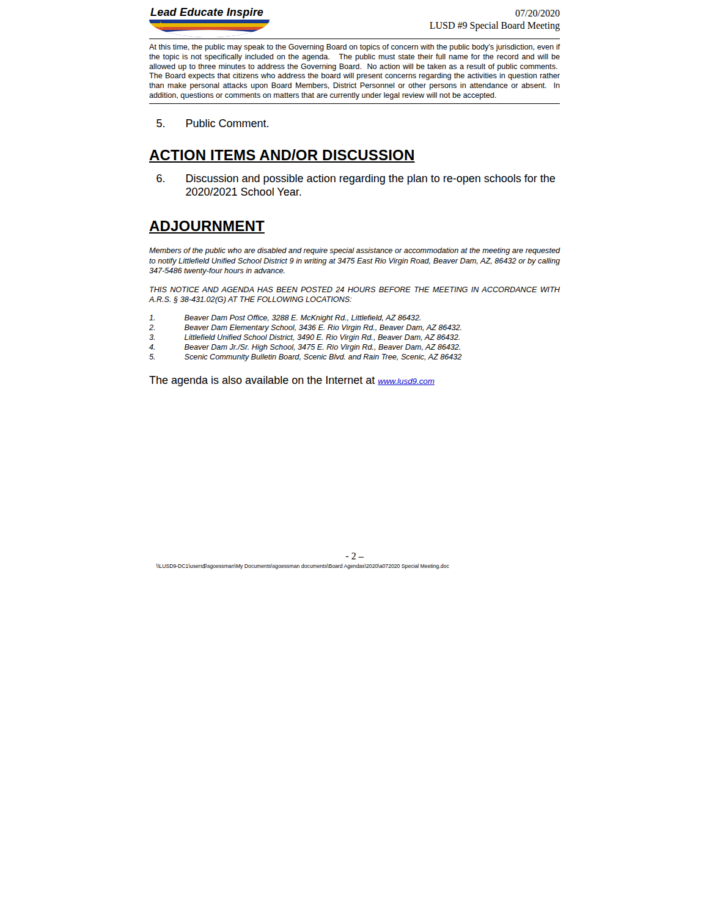Lead Educate Inspire
★
07/20/2020
LUSD #9 Special Board Meeting
At this time, the public may speak to the Governing Board on topics of concern with the public body's jurisdiction, even if the topic is not specifically included on the agenda. The public must state their full name for the record and will be allowed up to three minutes to address the Governing Board. No action will be taken as a result of public comments. The Board expects that citizens who address the board will present concerns regarding the activities in question rather than make personal attacks upon Board Members, District Personnel or other persons in attendance or absent. In addition, questions or comments on matters that are currently under legal review will not be accepted.
5.
Public Comment.
ACTION ITEMS AND/OR DISCUSSION
6.
Discussion and possible action regarding the plan to re-open schools for the 2020/2021 School Year.
ADJOURNMENT
Members of the public who are disabled and require special assistance or accommodation at the meeting are requested to notify Littlefield Unified School District 9 in writing at 3475 East Rio Virgin Road, Beaver Dam, AZ, 86432 or by calling 347-5486 twenty-four hours in advance.
THIS NOTICE AND AGENDA HAS BEEN POSTED 24 HOURS BEFORE THE MEETING IN ACCORDANCE WITH A.R.S. § 38-431.02(G) AT THE FOLLOWING LOCATIONS:
| 1. | | Beaver Dam Post Office, 3288 E. McKnight Rd., Littlefield, AZ 86432. |
| 2. | | Beaver Dam Elementary School, 3436 E. Rio Virgin Rd., Beaver Dam, AZ 86432. |
| 3. | | Littlefield Unified School District, 3490 E. Rio Virgin Rd., Beaver Dam, AZ 86432. |
| 4. | | Beaver Dam Jr./Sr. High School, 3475 E. Rio Virgin Rd., Beaver Dam, AZ 86432. |
| 5. | | Scenic Community Bulletin Board, Scenic Blvd. and Rain Tree, Scenic, AZ 86432 |
The agenda is also available on the Internet at www.lusd9.com
- 2 –
\\LUSD9-DC1\users$\sgoessman\My Documents\sgoessman documents\Board Agendas\2020\a072020 Special Meeting.doc